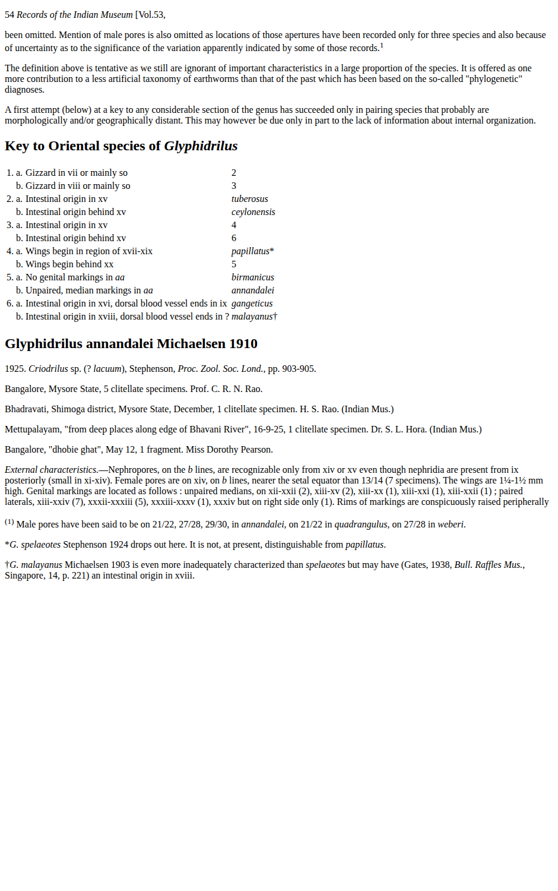54 Records of the Indian Museum [Vol.53,
been omitted. Mention of male pores is also omitted as locations of those apertures have been recorded only for three species and also because of uncertainty as to the significance of the variation apparently indicated by some of those records.1
The definition above is tentative as we still are ignorant of important characteristics in a large proportion of the species. It is offered as one more contribution to a less artificial taxonomy of earthworms than that of the past which has been based on the so-called "phylogenetic" diagnoses.
A first attempt (below) at a key to any considerable section of the genus has succeeded only in pairing species that probably are morphologically and/or geographically distant. This may however be due only in part to the lack of information about internal organization.
Key to Oriental species of Glyphidrilus
| 1. | a. | Gizzard in vii or mainly so | 2 |
| | b. | Gizzard in viii or mainly so | 3 |
| 2. | a. | Intestinal origin in xv | tuberosus |
| | b. | Intestinal origin behind xv | ceylonensis |
| 3. | a. | Intestinal origin in xv | 4 |
| | b. | Intestinal origin behind xv | 6 |
| 4. | a. | Wings begin in region of xvii-xix | papillatus * |
| | b. | Wings begin behind xx | 5 |
| 5. | a. | No genital markings in aa | birmanicus |
| | b. | Unpaired, median markings in aa | annandalei |
| 6. | a. | Intestinal origin in xvi, dorsal blood vessel ends in ix | gangeticus |
| | b. | Intestinal origin in xviii, dorsal blood vessel ends in ? | malayanus † |
Glyphidrilus annandalei Michaelsen 1910
1925. Criodrilus sp. (? lacuum), Stephenson, Proc. Zool. Soc. Lond., pp. 903-905.
Bangalore, Mysore State, 5 clitellate specimens. Prof. C. R. N. Rao.
Bhadravati, Shimoga district, Mysore State, December, 1 clitellate specimen. H. S. Rao. (Indian Mus.)
Mettupalayam, "from deep places along edge of Bhavani River", 16-9-25, 1 clitellate specimen. Dr. S. L. Hora. (Indian Mus.)
Bangalore, "dhobie ghat", May 12, 1 fragment. Miss Dorothy Pearson.
External characteristics.—Nephropores, on the b lines, are recognizable only from xiv or xv even though nephridia are present from ix posteriorly (small in xi-xiv). Female pores are on xiv, on b lines, nearer the setal equator than 13/14 (7 specimens). The wings are 1¼-1½ mm high. Genital markings are located as follows : unpaired medians, on xii-xxii (2), xiii-xv (2), xiii-xx (1), xiii-xxi (1), xiii-xxii (1) ; paired laterals, xiii-xxiv (7), xxxii-xxxiii (5), xxxiii-xxxv (1), xxxiv but on right side only (1). Rims of markings are conspicuously raised peripherally
(1) Male pores have been said to be on 21/22, 27/28, 29/30, in annandalei, on 21/22 in quadrangulus, on 27/28 in weberi.
*G. spelaeotes Stephenson 1924 drops out here. It is not, at present, distinguishable from papillatus.
†G. malayanus Michaelsen 1903 is even more inadequately characterized than spelaeotes but may have (Gates, 1938, Bull. Raffles Mus., Singapore, 14, p. 221) an intestinal origin in xviii.